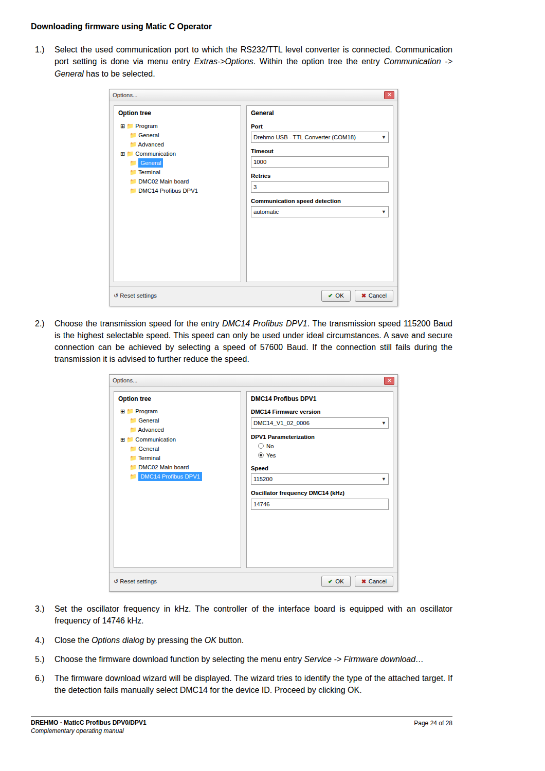Downloading firmware using Matic C Operator
Select the used communication port to which the RS232/TTL level converter is connected. Communication port setting is done via menu entry Extras->Options. Within the option tree the entry Communication -> General has to be selected.
Options... ✕
Option tree
⊞ 📁 Program
📁 General
📁 Advanced
⊞ 📁 Communication
📁 General
📁 Terminal
📁 DMC02 Main board
📁 DMC14 Profibus DPV1
General
Port
Drehmo USB - TTL Converter (COM18)▼
Timeout
1000
Retries
3
Communication speed detection
automatic▼
↺ Reset settings ✔OK ✖Cancel
Choose the transmission speed for the entry DMC14 Profibus DPV1. The transmission speed 115200 Baud is the highest selectable speed. This speed can only be used under ideal circumstances. A save and secure connection can be achieved by selecting a speed of 57600 Baud. If the connection still fails during the transmission it is advised to further reduce the speed.
Options... ✕
Option tree
⊞ 📁 Program
📁 General
📁 Advanced
⊞ 📁 Communication
📁 General
📁 Terminal
📁 DMC02 Main board
📁 DMC14 Profibus DPV1
DMC14 Profibus DPV1
DMC14 Firmware version
DMC14_V1_02_0006▼
DPV1 Parameterization
No
Yes
Speed
115200▼
Oscillator frequency DMC14 (kHz)
14746
↺ Reset settings ✔OK ✖Cancel
Set the oscillator frequency in kHz. The controller of the interface board is equipped with an oscillator frequency of 14746 kHz.
Close the Options dialog by pressing the OK button.
Choose the firmware download function by selecting the menu entry Service -> Firmware download…
The firmware download wizard will be displayed. The wizard tries to identify the type of the attached target. If the detection fails manually select DMC14 for the device ID. Proceed by clicking OK.
DREHMO - MaticC Profibus DPV0/DPV1
Complementary operating manual
Page 24 of 28